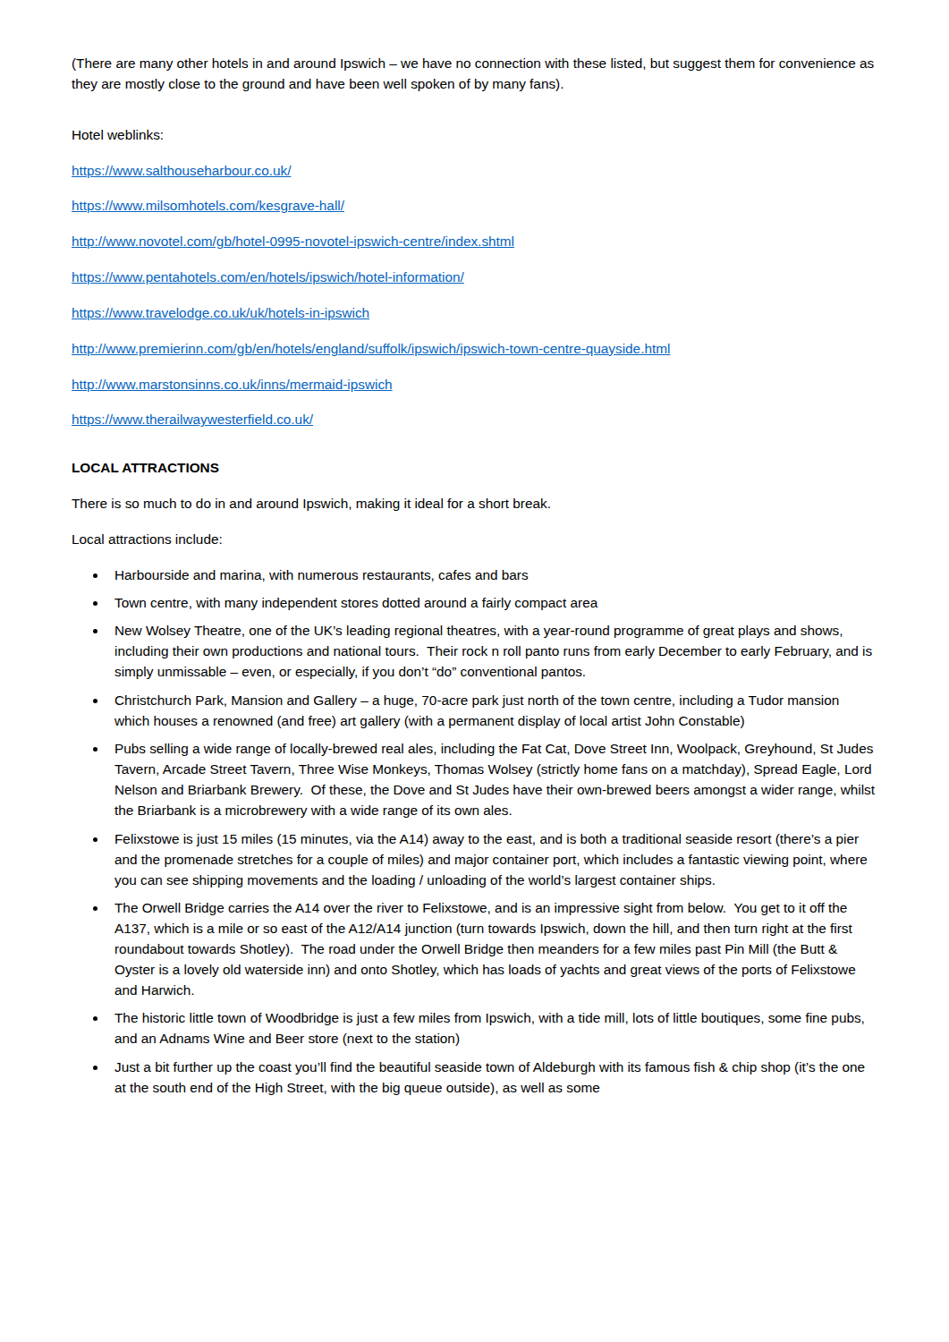(There are many other hotels in and around Ipswich – we have no connection with these listed, but suggest them for convenience as they are mostly close to the ground and have been well spoken of by many fans).
Hotel weblinks:
https://www.salthouseharbour.co.uk/
https://www.milsomhotels.com/kesgrave-hall/
http://www.novotel.com/gb/hotel-0995-novotel-ipswich-centre/index.shtml
https://www.pentahotels.com/en/hotels/ipswich/hotel-information/
https://www.travelodge.co.uk/uk/hotels-in-ipswich
http://www.premierinn.com/gb/en/hotels/england/suffolk/ipswich/ipswich-town-centre-quayside.html
http://www.marstonsinns.co.uk/inns/mermaid-ipswich
https://www.therailwaywesterfield.co.uk/
LOCAL ATTRACTIONS
There is so much to do in and around Ipswich, making it ideal for a short break.
Local attractions include:
Harbourside and marina, with numerous restaurants, cafes and bars
Town centre, with many independent stores dotted around a fairly compact area
New Wolsey Theatre, one of the UK’s leading regional theatres, with a year-round programme of great plays and shows, including their own productions and national tours. Their rock n roll panto runs from early December to early February, and is simply unmissable – even, or especially, if you don’t “do” conventional pantos.
Christchurch Park, Mansion and Gallery – a huge, 70-acre park just north of the town centre, including a Tudor mansion which houses a renowned (and free) art gallery (with a permanent display of local artist John Constable)
Pubs selling a wide range of locally-brewed real ales, including the Fat Cat, Dove Street Inn, Woolpack, Greyhound, St Judes Tavern, Arcade Street Tavern, Three Wise Monkeys, Thomas Wolsey (strictly home fans on a matchday), Spread Eagle, Lord Nelson and Briarbank Brewery. Of these, the Dove and St Judes have their own-brewed beers amongst a wider range, whilst the Briarbank is a microbrewery with a wide range of its own ales.
Felixstowe is just 15 miles (15 minutes, via the A14) away to the east, and is both a traditional seaside resort (there’s a pier and the promenade stretches for a couple of miles) and major container port, which includes a fantastic viewing point, where you can see shipping movements and the loading / unloading of the world’s largest container ships.
The Orwell Bridge carries the A14 over the river to Felixstowe, and is an impressive sight from below. You get to it off the A137, which is a mile or so east of the A12/A14 junction (turn towards Ipswich, down the hill, and then turn right at the first roundabout towards Shotley). The road under the Orwell Bridge then meanders for a few miles past Pin Mill (the Butt & Oyster is a lovely old waterside inn) and onto Shotley, which has loads of yachts and great views of the ports of Felixstowe and Harwich.
The historic little town of Woodbridge is just a few miles from Ipswich, with a tide mill, lots of little boutiques, some fine pubs, and an Adnams Wine and Beer store (next to the station)
Just a bit further up the coast you’ll find the beautiful seaside town of Aldeburgh with its famous fish & chip shop (it’s the one at the south end of the High Street, with the big queue outside), as well as some